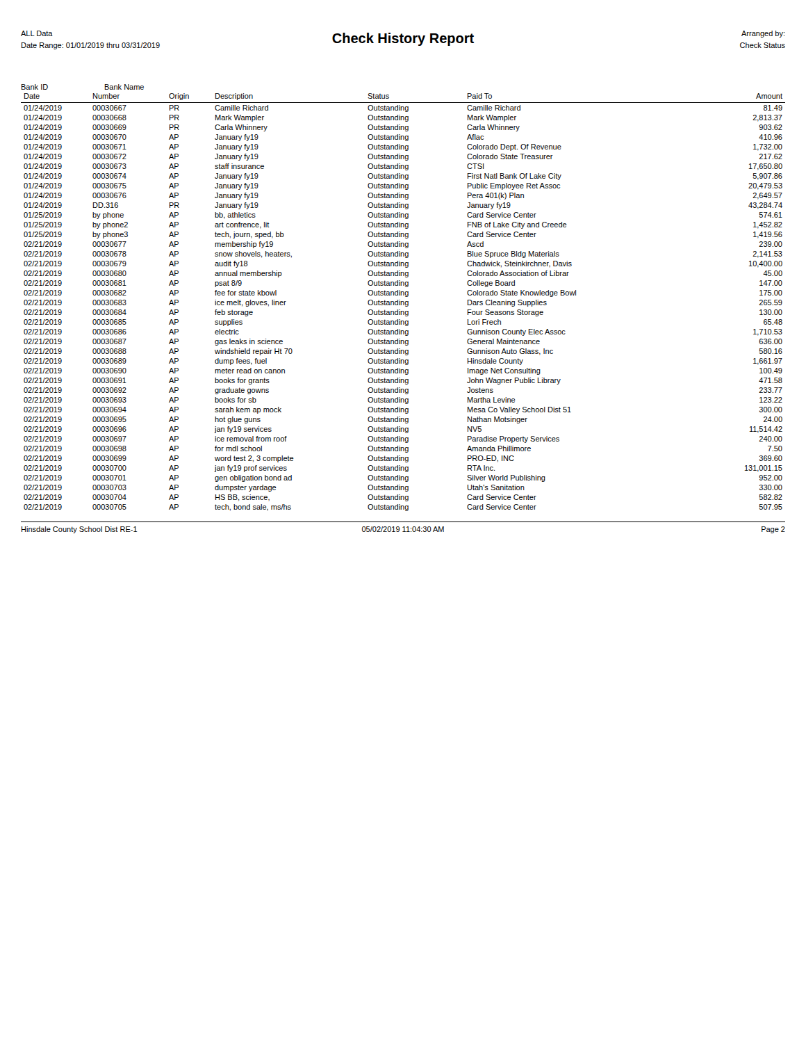ALL Data
Date Range: 01/01/2019 thru 03/31/2019
Check History Report
Arranged by:
Check Status
Bank ID Bank Name
| Date | Number | Origin | Description | Status | Paid To | Amount |
| --- | --- | --- | --- | --- | --- | --- |
| 01/24/2019 | 00030667 | PR | Camille Richard | Outstanding | Camille Richard | 81.49 |
| 01/24/2019 | 00030668 | PR | Mark Wampler | Outstanding | Mark Wampler | 2,813.37 |
| 01/24/2019 | 00030669 | PR | Carla Whinnery | Outstanding | Carla Whinnery | 903.62 |
| 01/24/2019 | 00030670 | AP | January fy19 | Outstanding | Aflac | 410.96 |
| 01/24/2019 | 00030671 | AP | January fy19 | Outstanding | Colorado Dept. Of Revenue | 1,732.00 |
| 01/24/2019 | 00030672 | AP | January fy19 | Outstanding | Colorado State Treasurer | 217.62 |
| 01/24/2019 | 00030673 | AP | staff insurance | Outstanding | CTSI | 17,650.80 |
| 01/24/2019 | 00030674 | AP | January fy19 | Outstanding | First Natl Bank Of Lake City | 5,907.86 |
| 01/24/2019 | 00030675 | AP | January fy19 | Outstanding | Public Employee Ret Assoc | 20,479.53 |
| 01/24/2019 | 00030676 | AP | January fy19 | Outstanding | Pera 401(k) Plan | 2,649.57 |
| 01/24/2019 | DD.316 | PR | January fy19 | Outstanding | January fy19 | 43,284.74 |
| 01/25/2019 | by phone | AP | bb, athletics | Outstanding | Card Service Center | 574.61 |
| 01/25/2019 | by phone2 | AP | art confrence, lit | Outstanding | FNB of Lake City and Creede | 1,452.82 |
| 01/25/2019 | by phone3 | AP | tech, journ, sped, bb | Outstanding | Card Service Center | 1,419.56 |
| 02/21/2019 | 00030677 | AP | membership fy19 | Outstanding | Ascd | 239.00 |
| 02/21/2019 | 00030678 | AP | snow shovels, heaters, | Outstanding | Blue Spruce Bldg Materials | 2,141.53 |
| 02/21/2019 | 00030679 | AP | audit fy18 | Outstanding | Chadwick, Steinkirchner, Davis | 10,400.00 |
| 02/21/2019 | 00030680 | AP | annual membership | Outstanding | Colorado Association of Librar | 45.00 |
| 02/21/2019 | 00030681 | AP | psat 8/9 | Outstanding | College Board | 147.00 |
| 02/21/2019 | 00030682 | AP | fee for state kbowl | Outstanding | Colorado State Knowledge Bowl | 175.00 |
| 02/21/2019 | 00030683 | AP | ice melt, gloves, liner | Outstanding | Dars Cleaning Supplies | 265.59 |
| 02/21/2019 | 00030684 | AP | feb storage | Outstanding | Four Seasons Storage | 130.00 |
| 02/21/2019 | 00030685 | AP | supplies | Outstanding | Lori Frech | 65.48 |
| 02/21/2019 | 00030686 | AP | electric | Outstanding | Gunnison County Elec Assoc | 1,710.53 |
| 02/21/2019 | 00030687 | AP | gas leaks in science | Outstanding | General Maintenance | 636.00 |
| 02/21/2019 | 00030688 | AP | windshield repair Ht 70 | Outstanding | Gunnison Auto Glass, Inc | 580.16 |
| 02/21/2019 | 00030689 | AP | dump fees, fuel | Outstanding | Hinsdale County | 1,661.97 |
| 02/21/2019 | 00030690 | AP | meter read on canon | Outstanding | Image Net Consulting | 100.49 |
| 02/21/2019 | 00030691 | AP | books for grants | Outstanding | John Wagner Public Library | 471.58 |
| 02/21/2019 | 00030692 | AP | graduate gowns | Outstanding | Jostens | 233.77 |
| 02/21/2019 | 00030693 | AP | books for sb | Outstanding | Martha Levine | 123.22 |
| 02/21/2019 | 00030694 | AP | sarah kem ap mock | Outstanding | Mesa Co Valley School Dist 51 | 300.00 |
| 02/21/2019 | 00030695 | AP | hot glue guns | Outstanding | Nathan Motsinger | 24.00 |
| 02/21/2019 | 00030696 | AP | jan fy19 services | Outstanding | NV5 | 11,514.42 |
| 02/21/2019 | 00030697 | AP | ice removal from roof | Outstanding | Paradise Property Services | 240.00 |
| 02/21/2019 | 00030698 | AP | for mdl school | Outstanding | Amanda Phillimore | 7.50 |
| 02/21/2019 | 00030699 | AP | word test 2, 3 complete | Outstanding | PRO-ED, INC | 369.60 |
| 02/21/2019 | 00030700 | AP | jan fy19 prof services | Outstanding | RTA Inc. | 131,001.15 |
| 02/21/2019 | 00030701 | AP | gen obligation bond ad | Outstanding | Silver World Publishing | 952.00 |
| 02/21/2019 | 00030703 | AP | dumpster yardage | Outstanding | Utah's Sanitation | 330.00 |
| 02/21/2019 | 00030704 | AP | HS BB, science, | Outstanding | Card Service Center | 582.82 |
| 02/21/2019 | 00030705 | AP | tech, bond sale, ms/hs | Outstanding | Card Service Center | 507.95 |
Hinsdale County School Dist RE-1 05/02/2019 11:04:30 AM Page 2